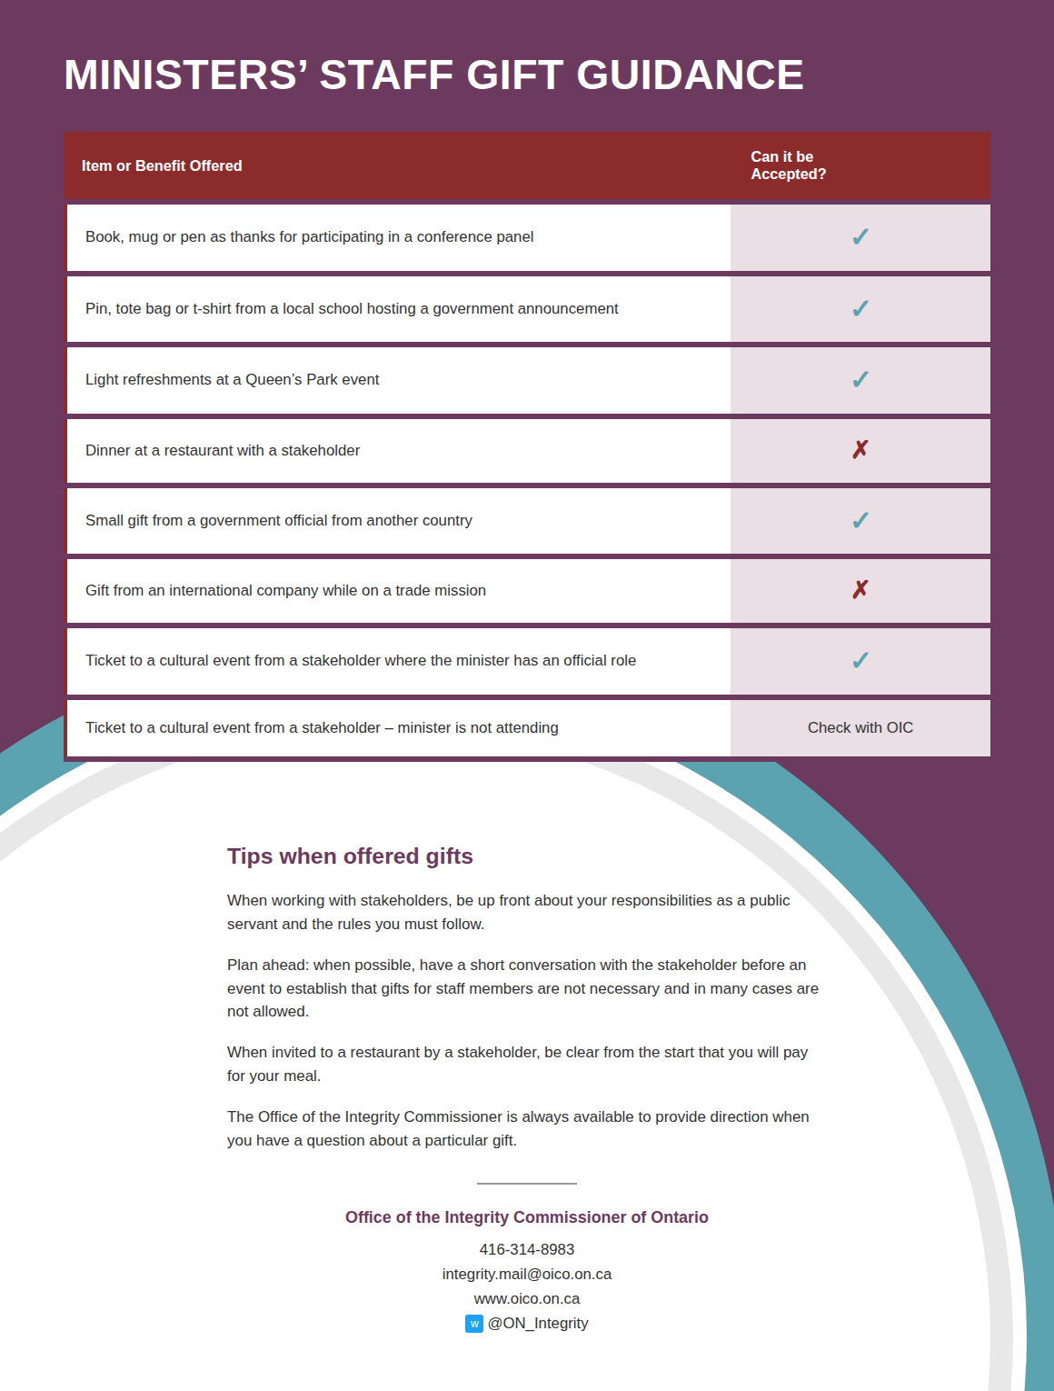MINISTERS’ STAFF GIFT GUIDANCE
| Item or Benefit Offered | Can it be Accepted? |
| --- | --- |
| Book, mug or pen as thanks for participating in a conference panel | ✓ |
| Pin, tote bag or t-shirt from a local school hosting a government announcement | ✓ |
| Light refreshments at a Queen’s Park event | ✓ |
| Dinner at a restaurant with a stakeholder | ✗ |
| Small gift from a government official from another country | ✓ |
| Gift from an international company while on a trade mission | ✗ |
| Ticket to a cultural event from a stakeholder where the minister has an official role | ✓ |
| Ticket to a cultural event from a stakeholder – minister is not attending | Check with OIC |
Tips when offered gifts
When working with stakeholders, be up front about your responsibilities as a public servant and the rules you must follow.
Plan ahead: when possible, have a short conversation with the stakeholder before an event to establish that gifts for staff members are not necessary and in many cases are not allowed.
When invited to a restaurant by a stakeholder, be clear from the start that you will pay for your meal.
The Office of the Integrity Commissioner is always available to provide direction when you have a question about a particular gift.
Office of the Integrity Commissioner of Ontario
416-314-8983
integrity.mail@oico.on.ca
www.oico.on.ca
w@ON_Integrity